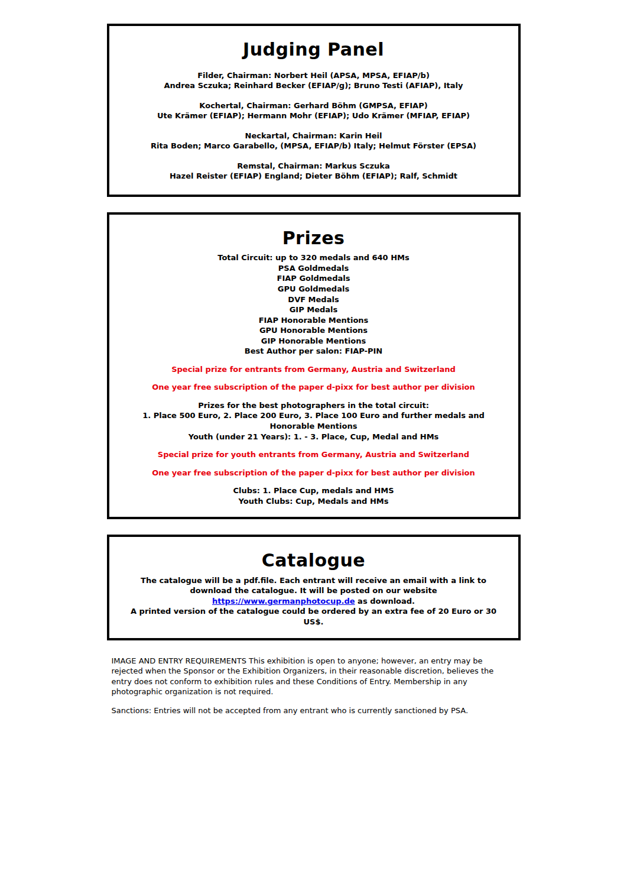Judging Panel
Filder, Chairman: Norbert Heil (APSA, MPSA, EFIAP/b)
Andrea Sczuka; Reinhard Becker (EFIAP/g); Bruno Testi (AFIAP), Italy
Kochertal, Chairman: Gerhard Böhm (GMPSA, EFIAP)
Ute Krämer (EFIAP); Hermann Mohr (EFIAP); Udo Krämer (MFIAP, EFIAP)
Neckartal, Chairman: Karin Heil
Rita Boden; Marco Garabello, (MPSA, EFIAP/b) Italy; Helmut Förster (EPSA)
Remstal, Chairman: Markus Sczuka
Hazel Reister (EFIAP) England; Dieter Böhm (EFIAP); Ralf, Schmidt
Prizes
Total Circuit: up to 320 medals and 640 HMs
PSA Goldmedals
FIAP Goldmedals
GPU Goldmedals
DVF Medals
GIP Medals
FIAP Honorable Mentions
GPU Honorable Mentions
GIP Honorable Mentions
Best Author per salon: FIAP-PIN
Special prize for entrants from Germany, Austria and Switzerland
One year free subscription of the paper d-pixx for best author per division
Prizes for the best photographers in the total circuit:
1. Place 500 Euro, 2. Place 200 Euro, 3. Place 100 Euro and further medals and Honorable Mentions
Youth (under 21 Years): 1. - 3. Place, Cup, Medal and HMs
Special prize for youth entrants from Germany, Austria and Switzerland
One year free subscription of the paper d-pixx for best author per division
Clubs: 1. Place Cup, medals and HMS
Youth Clubs: Cup, Medals and HMs
Catalogue
The catalogue will be a pdf.file. Each entrant will receive an email with a link to download the catalogue. It will be posted on our website
https://www.germanphotocup.de as download.
A printed version of the catalogue could be ordered by an extra fee of 20 Euro or 30 US$.
IMAGE AND ENTRY REQUIREMENTS This exhibition is open to anyone; however, an entry may be rejected when the Sponsor or the Exhibition Organizers, in their reasonable discretion, believes the entry does not conform to exhibition rules and these Conditions of Entry. Membership in any photographic organization is not required.
Sanctions: Entries will not be accepted from any entrant who is currently sanctioned by PSA.